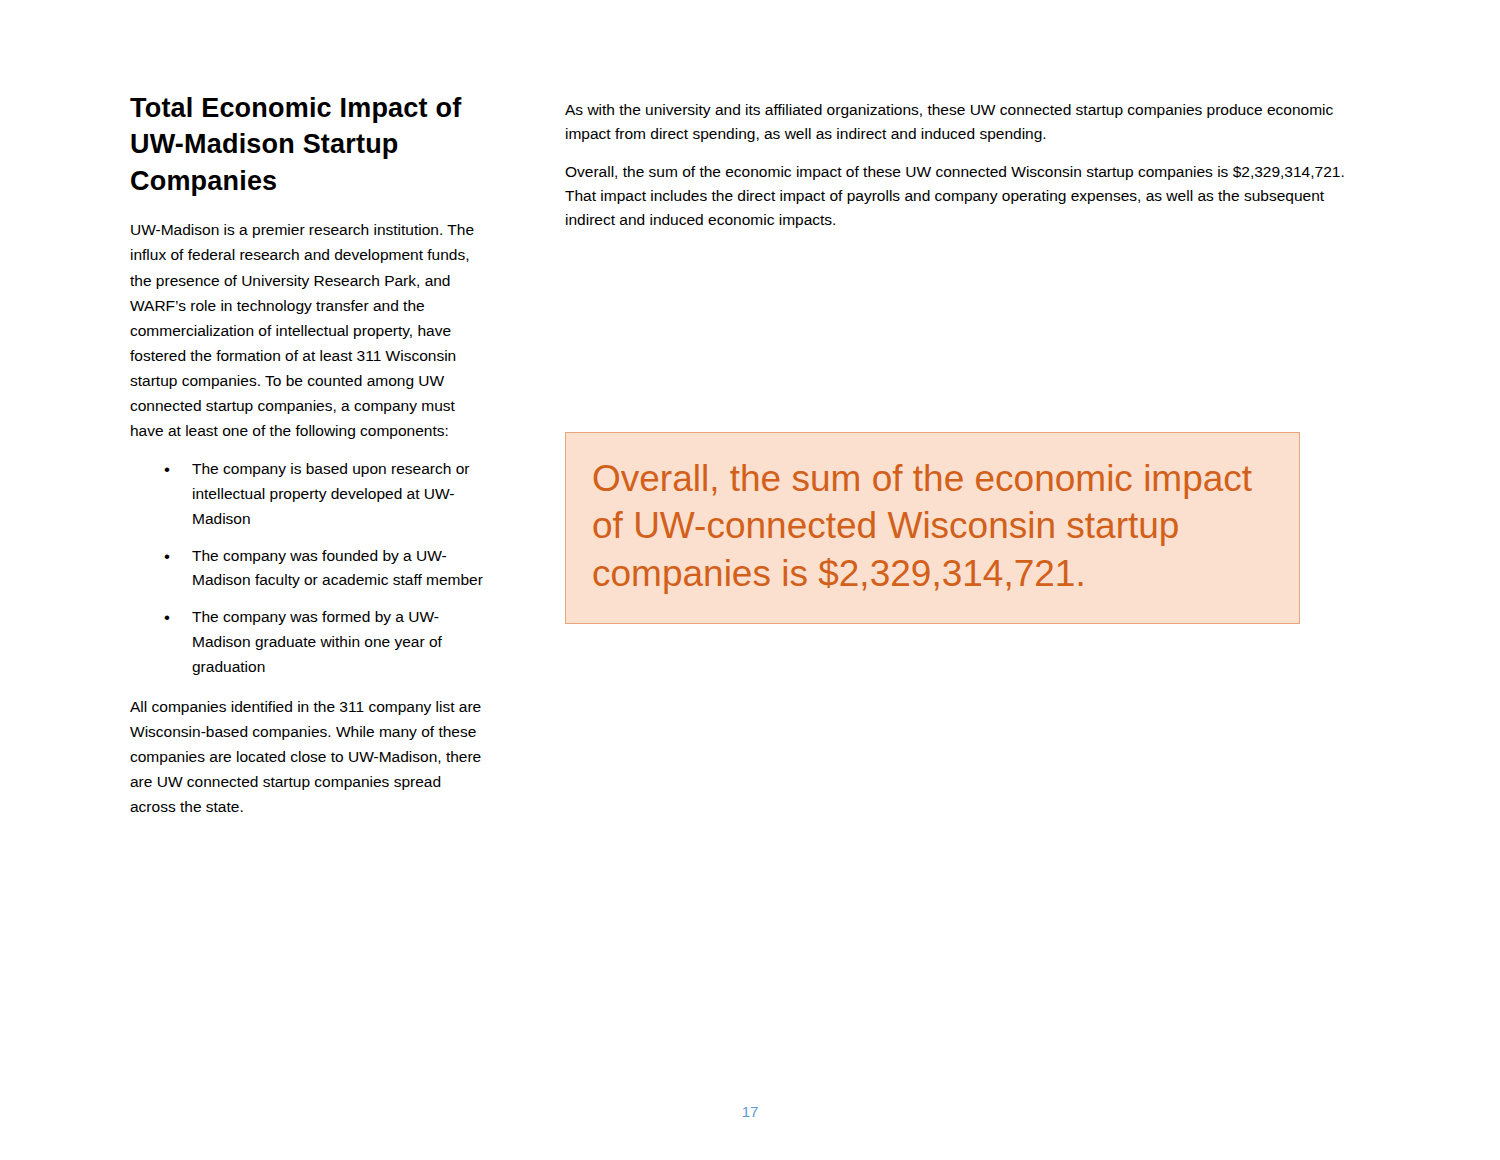Total Economic Impact of UW-Madison Startup Companies
UW-Madison is a premier research institution. The influx of federal research and development funds, the presence of University Research Park, and WARF’s role in technology transfer and the commercialization of intellectual property, have fostered the formation of at least 311 Wisconsin startup companies. To be counted among UW connected startup companies, a company must have at least one of the following components:
The company is based upon research or intellectual property developed at UW-Madison
The company was founded by a UW-Madison faculty or academic staff member
The company was formed by a UW-Madison graduate within one year of graduation
All companies identified in the 311 company list are Wisconsin-based companies. While many of these companies are located close to UW-Madison, there are UW connected startup companies spread across the state.
As with the university and its affiliated organizations, these UW connected startup companies produce economic impact from direct spending, as well as indirect and induced spending.
Overall, the sum of the economic impact of these UW connected Wisconsin startup companies is $2,329,314,721. That impact includes the direct impact of payrolls and company operating expenses, as well as the subsequent indirect and induced economic impacts.
Overall, the sum of the economic impact of UW-connected Wisconsin startup companies is $2,329,314,721.
17